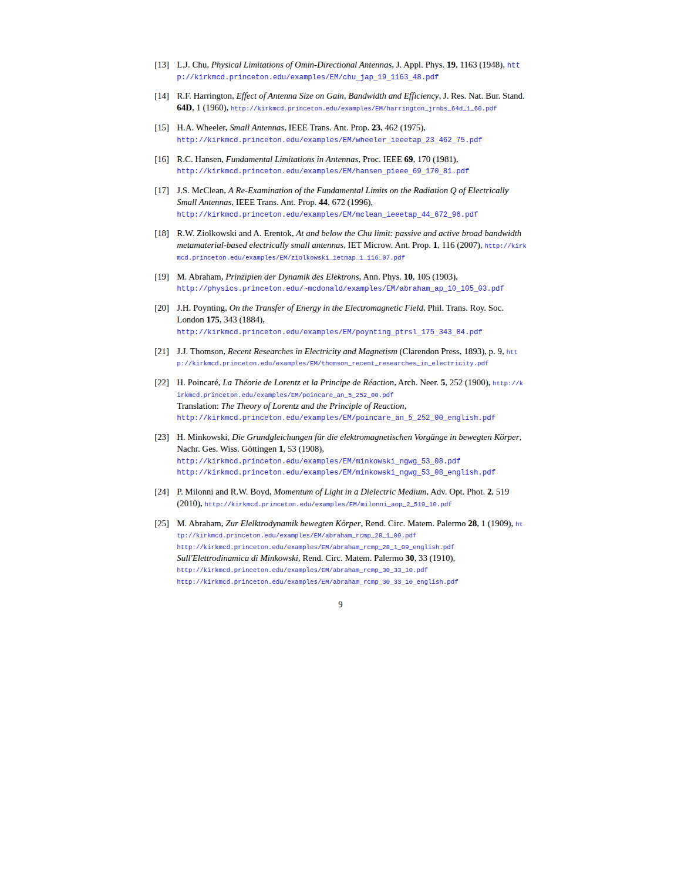[13] L.J. Chu, Physical Limitations of Omin-Directional Antennas, J. Appl. Phys. 19, 1163 (1948), http://kirkmcd.princeton.edu/examples/EM/chu_jap_19_1163_48.pdf
[14] R.F. Harrington, Effect of Antenna Size on Gain, Bandwidth and Efficiency, J. Res. Nat. Bur. Stand. 64D, 1 (1960), http://kirkmcd.princeton.edu/examples/EM/harrington_jrnbs_64d_1_60.pdf
[15] H.A. Wheeler, Small Antennas, IEEE Trans. Ant. Prop. 23, 462 (1975),
http://kirkmcd.princeton.edu/examples/EM/wheeler_ieeetap_23_462_75.pdf
[16] R.C. Hansen, Fundamental Limitations in Antennas, Proc. IEEE 69, 170 (1981),
http://kirkmcd.princeton.edu/examples/EM/hansen_pieee_69_170_81.pdf
[17] J.S. McClean, A Re-Examination of the Fundamental Limits on the Radiation Q of Electrically Small Antennas, IEEE Trans. Ant. Prop. 44, 672 (1996),
http://kirkmcd.princeton.edu/examples/EM/mclean_ieeetap_44_672_96.pdf
[18] R.W. Ziolkowski and A. Erentok, At and below the Chu limit: passive and active broad bandwidth metamaterial-based electrically small antennas, IET Microw. Ant. Prop. 1, 116 (2007), http://kirkmcd.princeton.edu/examples/EM/ziolkowski_ietmap_1_116_07.pdf
[19] M. Abraham, Prinzipien der Dynamik des Elektrons, Ann. Phys. 10, 105 (1903),
http://physics.princeton.edu/~mcdonald/examples/EM/abraham_ap_10_105_03.pdf
[20] J.H. Poynting, On the Transfer of Energy in the Electromagnetic Field, Phil. Trans. Roy. Soc. London 175, 343 (1884),
http://kirkmcd.princeton.edu/examples/EM/poynting_ptrsl_175_343_84.pdf
[21] J.J. Thomson, Recent Researches in Electricity and Magnetism (Clarendon Press, 1893), p. 9, http://kirkmcd.princeton.edu/examples/EM/thomson_recent_researches_in_electricity.pdf
[22] H. Poincaré, La Théorie de Lorentz et la Principe de Réaction, Arch. Neer. 5, 252 (1900), http://kirkmcd.princeton.edu/examples/EM/poincare_an_5_252_00.pdf
Translation: The Theory of Lorentz and the Principle of Reaction,
http://kirkmcd.princeton.edu/examples/EM/poincare_an_5_252_00_english.pdf
[23] H. Minkowski, Die Grundgleichungen für die elektromagnetischen Vorgänge in bewegten Körper, Nachr. Ges. Wiss. Göttingen 1, 53 (1908),
http://kirkmcd.princeton.edu/examples/EM/minkowski_ngwg_53_08.pdf
http://kirkmcd.princeton.edu/examples/EM/minkowski_ngwg_53_08_english.pdf
[24] P. Milonni and R.W. Boyd, Momentum of Light in a Dielectric Medium, Adv. Opt. Phot. 2, 519 (2010), http://kirkmcd.princeton.edu/examples/EM/milonni_aop_2_519_10.pdf
[25] M. Abraham, Zur Elelktrodynamik bewegten Körper, Rend. Circ. Matem. Palermo 28, 1 (1909), http://kirkmcd.princeton.edu/examples/EM/abraham_rcmp_28_1_09.pdf
http://kirkmcd.princeton.edu/examples/EM/abraham_rcmp_28_1_09_english.pdf
Sull'Elettrodinamica di Minkowski, Rend. Circ. Matem. Palermo 30, 33 (1910),
http://kirkmcd.princeton.edu/examples/EM/abraham_rcmp_30_33_10.pdf
http://kirkmcd.princeton.edu/examples/EM/abraham_rcmp_30_33_10_english.pdf
9